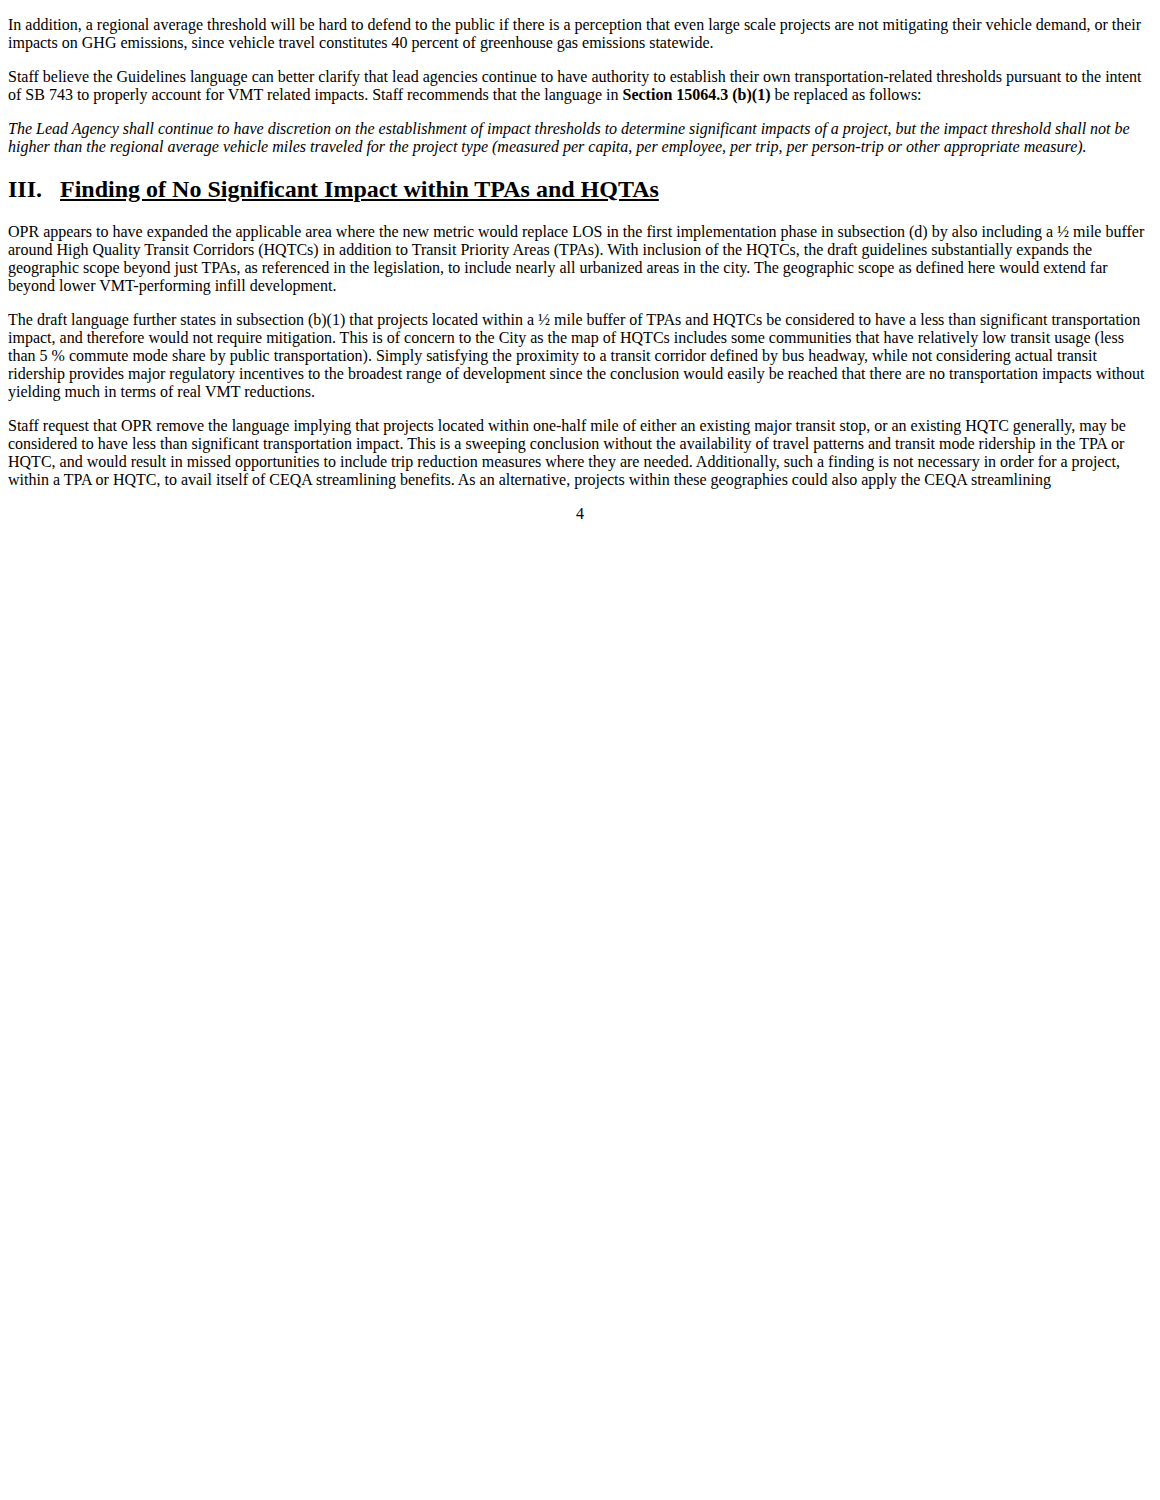In addition, a regional average threshold will be hard to defend to the public if there is a perception that even large scale projects are not mitigating their vehicle demand, or their impacts on GHG emissions, since vehicle travel constitutes 40 percent of greenhouse gas emissions statewide.
Staff believe the Guidelines language can better clarify that lead agencies continue to have authority to establish their own transportation-related thresholds pursuant to the intent of SB 743 to properly account for VMT related impacts. Staff recommends that the language in Section 15064.3 (b)(1) be replaced as follows:
The Lead Agency shall continue to have discretion on the establishment of impact thresholds to determine significant impacts of a project, but the impact threshold shall not be higher than the regional average vehicle miles traveled for the project type (measured per capita, per employee, per trip, per person-trip or other appropriate measure).
III. Finding of No Significant Impact within TPAs and HQTAs
OPR appears to have expanded the applicable area where the new metric would replace LOS in the first implementation phase in subsection (d) by also including a ½ mile buffer around High Quality Transit Corridors (HQTCs) in addition to Transit Priority Areas (TPAs). With inclusion of the HQTCs, the draft guidelines substantially expands the geographic scope beyond just TPAs, as referenced in the legislation, to include nearly all urbanized areas in the city. The geographic scope as defined here would extend far beyond lower VMT-performing infill development.
The draft language further states in subsection (b)(1) that projects located within a ½ mile buffer of TPAs and HQTCs be considered to have a less than significant transportation impact, and therefore would not require mitigation. This is of concern to the City as the map of HQTCs includes some communities that have relatively low transit usage (less than 5 % commute mode share by public transportation). Simply satisfying the proximity to a transit corridor defined by bus headway, while not considering actual transit ridership provides major regulatory incentives to the broadest range of development since the conclusion would easily be reached that there are no transportation impacts without yielding much in terms of real VMT reductions.
Staff request that OPR remove the language implying that projects located within one-half mile of either an existing major transit stop, or an existing HQTC generally, may be considered to have less than significant transportation impact. This is a sweeping conclusion without the availability of travel patterns and transit mode ridership in the TPA or HQTC, and would result in missed opportunities to include trip reduction measures where they are needed. Additionally, such a finding is not necessary in order for a project, within a TPA or HQTC, to avail itself of CEQA streamlining benefits. As an alternative, projects within these geographies could also apply the CEQA streamlining
4